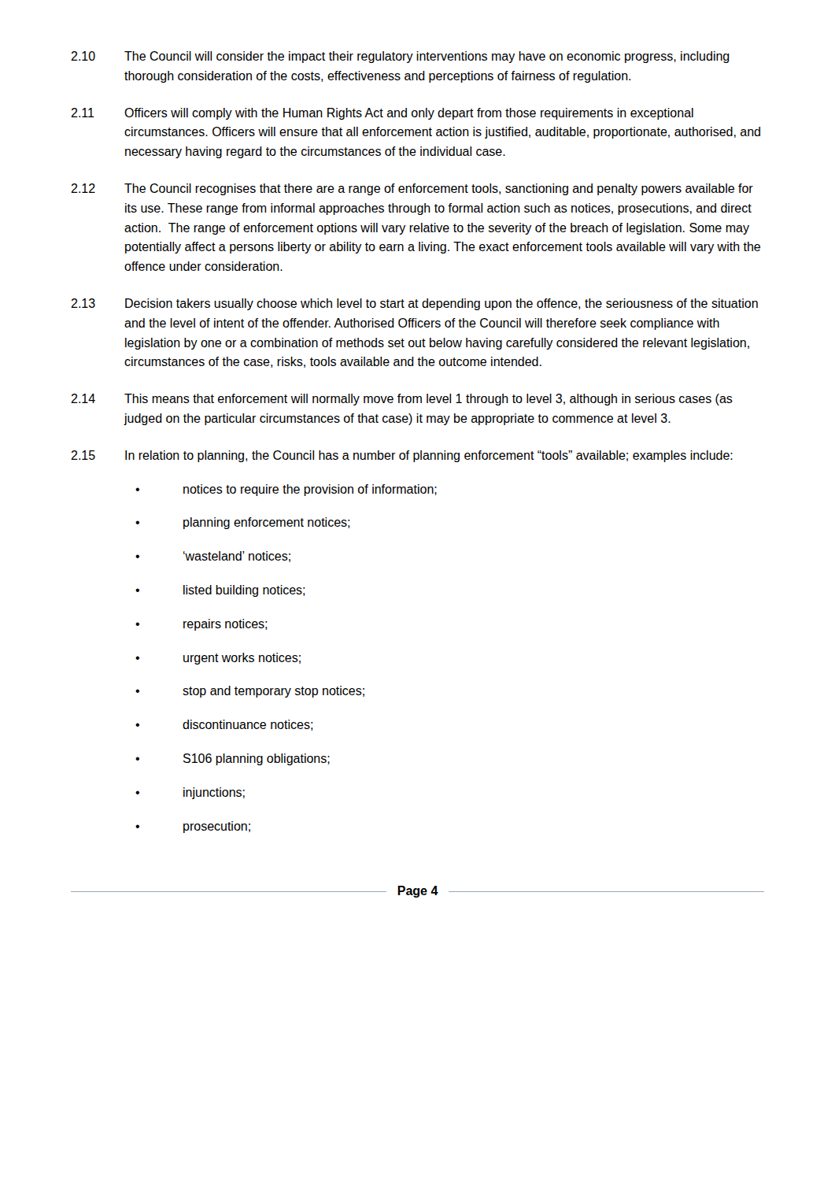2.10
The Council will consider the impact their regulatory interventions may have on economic progress, including thorough consideration of the costs, effectiveness and perceptions of fairness of regulation.
2.11
Officers will comply with the Human Rights Act and only depart from those requirements in exceptional circumstances. Officers will ensure that all enforcement action is justified, auditable, proportionate, authorised, and necessary having regard to the circumstances of the individual case.
2.12
The Council recognises that there are a range of enforcement tools, sanctioning and penalty powers available for its use. These range from informal approaches through to formal action such as notices, prosecutions, and direct action. The range of enforcement options will vary relative to the severity of the breach of legislation. Some may potentially affect a persons liberty or ability to earn a living. The exact enforcement tools available will vary with the offence under consideration.
2.13
Decision takers usually choose which level to start at depending upon the offence, the seriousness of the situation and the level of intent of the offender. Authorised Officers of the Council will therefore seek compliance with legislation by one or a combination of methods set out below having carefully considered the relevant legislation, circumstances of the case, risks, tools available and the outcome intended.
2.14
This means that enforcement will normally move from level 1 through to level 3, although in serious cases (as judged on the particular circumstances of that case) it may be appropriate to commence at level 3.
2.15
In relation to planning, the Council has a number of planning enforcement “tools” available; examples include:
•notices to require the provision of information;
•planning enforcement notices;
•‘wasteland’ notices;
•listed building notices;
•repairs notices;
•urgent works notices;
•stop and temporary stop notices;
•discontinuance notices;
•S106 planning obligations;
•injunctions;
•prosecution;
Page 4